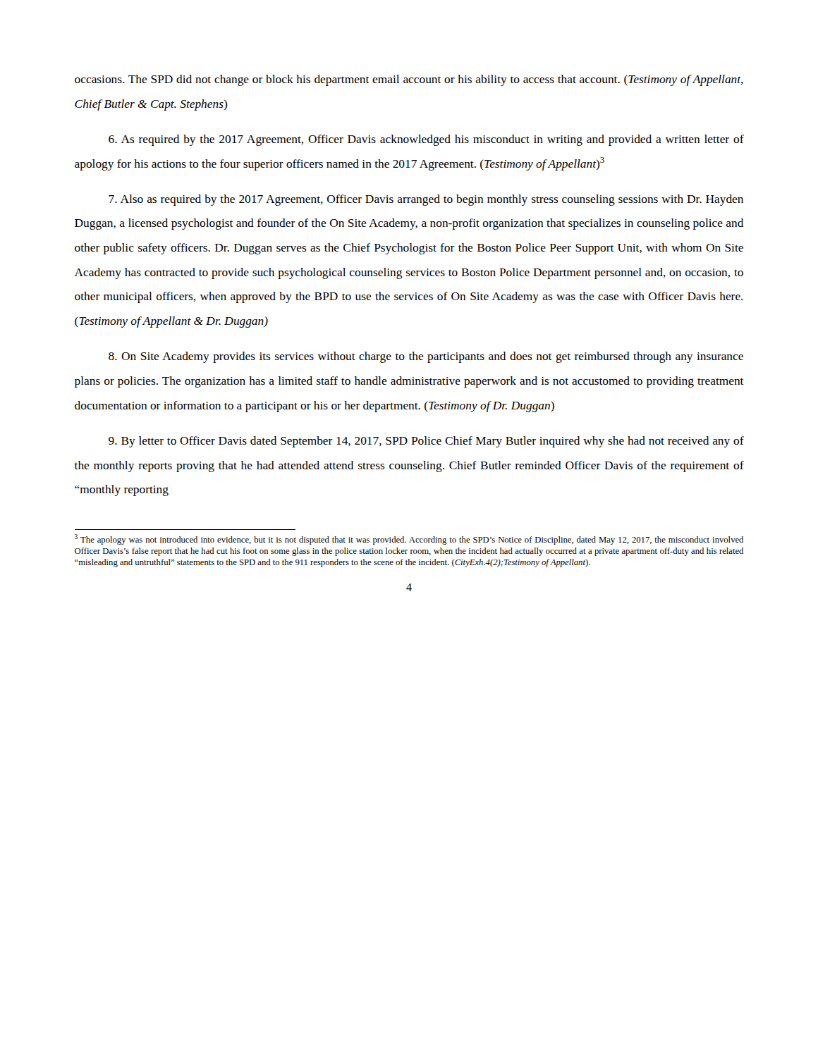occasions. The SPD did not change or block his department email account or his ability to access that account. (Testimony of Appellant, Chief Butler & Capt. Stephens)
6. As required by the 2017 Agreement, Officer Davis acknowledged his misconduct in writing and provided a written letter of apology for his actions to the four superior officers named in the 2017 Agreement. (Testimony of Appellant)3
7. Also as required by the 2017 Agreement, Officer Davis arranged to begin monthly stress counseling sessions with Dr. Hayden Duggan, a licensed psychologist and founder of the On Site Academy, a non-profit organization that specializes in counseling police and other public safety officers. Dr. Duggan serves as the Chief Psychologist for the Boston Police Peer Support Unit, with whom On Site Academy has contracted to provide such psychological counseling services to Boston Police Department personnel and, on occasion, to other municipal officers, when approved by the BPD to use the services of On Site Academy as was the case with Officer Davis here. (Testimony of Appellant & Dr. Duggan)
8. On Site Academy provides its services without charge to the participants and does not get reimbursed through any insurance plans or policies. The organization has a limited staff to handle administrative paperwork and is not accustomed to providing treatment documentation or information to a participant or his or her department. (Testimony of Dr. Duggan)
9. By letter to Officer Davis dated September 14, 2017, SPD Police Chief Mary Butler inquired why she had not received any of the monthly reports proving that he had attended attend stress counseling. Chief Butler reminded Officer Davis of the requirement of “monthly reporting
3 The apology was not introduced into evidence, but it is not disputed that it was provided. According to the SPD’s Notice of Discipline, dated May 12, 2017, the misconduct involved Officer Davis’s false report that he had cut his foot on some glass in the police station locker room, when the incident had actually occurred at a private apartment off-duty and his related “misleading and untruthful” statements to the SPD and to the 911 responders to the scene of the incident. (CityExh.4(2);Testimony of Appellant).
4